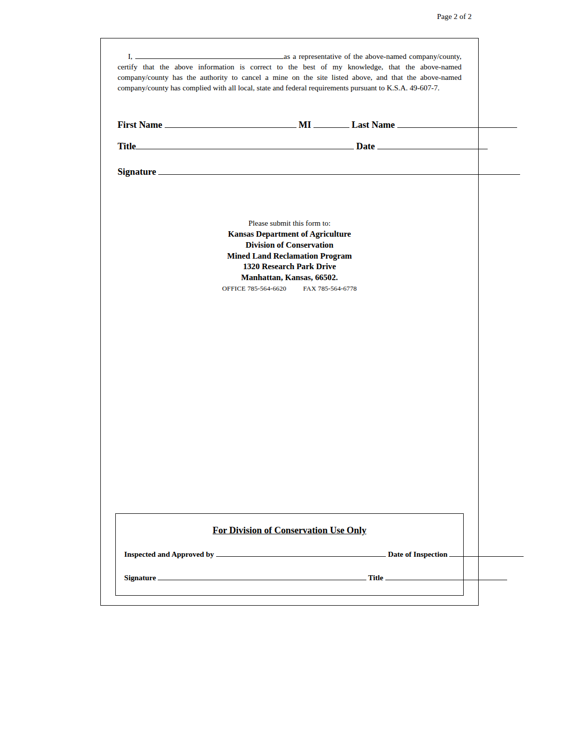Page 2 of 2
I, as a representative of the above-named company/county, certify that the above information is correct to the best of my knowledge, that the above-named company/county has the authority to cancel a mine on the site listed above, and that the above-named company/county has complied with all local, state and federal requirements pursuant to K.S.A. 49-607-7.
First Name MI Last Name
Title Date
Signature
Please submit this form to:
Kansas Department of Agriculture
Division of Conservation
Mined Land Reclamation Program
1320 Research Park Drive
Manhattan, Kansas, 66502.
OFFICE 785-564-6620 FAX 785-564-6778
For Division of Conservation Use Only
Inspected and Approved by Date of Inspection
Signature Title